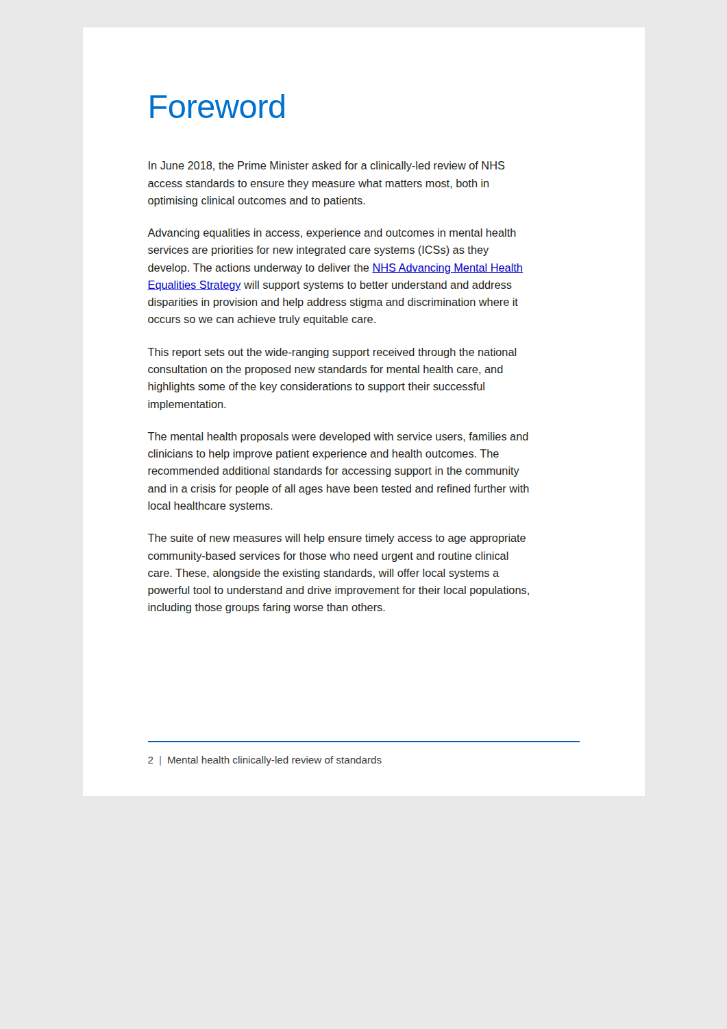Foreword
In June 2018, the Prime Minister asked for a clinically-led review of NHS access standards to ensure they measure what matters most, both in optimising clinical outcomes and to patients.
Advancing equalities in access, experience and outcomes in mental health services are priorities for new integrated care systems (ICSs) as they develop. The actions underway to deliver the NHS Advancing Mental Health Equalities Strategy will support systems to better understand and address disparities in provision and help address stigma and discrimination where it occurs so we can achieve truly equitable care.
This report sets out the wide-ranging support received through the national consultation on the proposed new standards for mental health care, and highlights some of the key considerations to support their successful implementation.
The mental health proposals were developed with service users, families and clinicians to help improve patient experience and health outcomes. The recommended additional standards for accessing support in the community and in a crisis for people of all ages have been tested and refined further with local healthcare systems.
The suite of new measures will help ensure timely access to age appropriate community-based services for those who need urgent and routine clinical care. These, alongside the existing standards, will offer local systems a powerful tool to understand and drive improvement for their local populations, including those groups faring worse than others.
2|Mental health clinically-led review of standards